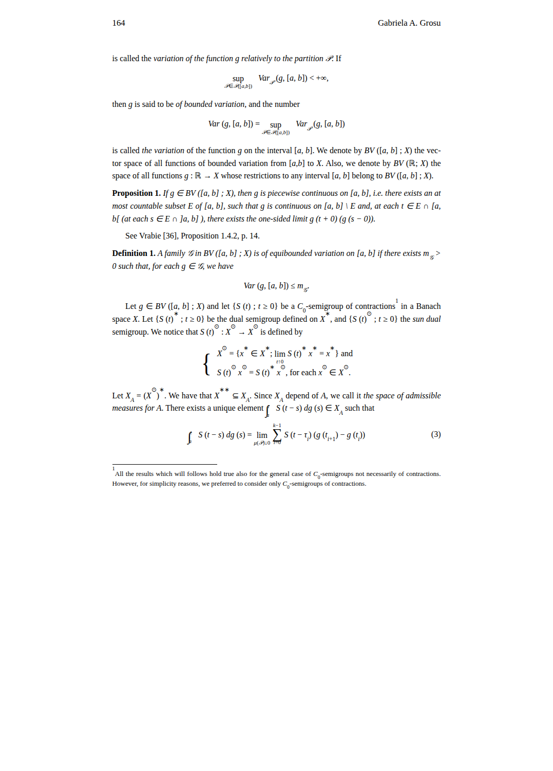164 Gabriela A. Grosu
is called the variation of the function g relatively to the partition 𝒫. If
sup 𝒫∈𝒫([a,b]) Var𝒫 (g, [a, b]) < +∞,
then g is said to be of bounded variation, and the number
Var (g, [a, b]) = sup 𝒫∈𝒫([a,b]) Var𝒫 (g, [a, b])
is called the variation of the function g on the interval [a, b]. We denote by BV ([a, b] ; X) the vector space of all functions of bounded variation from [a,b] to X. Also, we denote by BV (ℝ; X) the space of all functions g : ℝ → X whose restrictions to any interval [a, b] belong to BV ([a, b] ; X).
Proposition 1. If g ∈ BV ([a, b] ; X), then g is piecewise continuous on [a, b], i.e. there exists an at most countable subset E of [a, b], such that g is continuous on [a, b] \ E and, at each t ∈ E ∩ [a, b[ (at each s ∈ E ∩ ]a, b] ), there exists the one-sided limit g (t + 0) (g (s − 0)).
See Vrabie [36], Proposition 1.4.2, p. 14.
Definition 1. A family 𝒢 in BV ([a, b] ; X) is of equibounded variation on [a, b] if there exists m𝒢 > 0 such that, for each g ∈ 𝒢, we have
Var (g, [a, b]) ≤ m𝒢.
Let g ∈ BV ([a, b] ; X) and let {S (t) ; t ≥ 0} be a C0-semigroup of contractions1 in a Banach space X. Let {S (t)∗ ; t ≥ 0} be the dual semigroup defined on X∗, and {S (t)⊙ ; t ≥ 0} the sun dual semigroup. We notice that S (t)⊙ : X⊙ → X⊙ is defined by
{ X⊙ = {x∗ ∈ X∗; lim t↑0 S (t)∗ x∗ = x∗} and S (t)⊙ x⊙ = S (t)∗ x⊙, for each x⊙ ∈ X⊙.
Let XA = (X⊙)∗. We have that X∗∗ ⊆ XA. Since XA depend of A, we call it the space of admissible measures for A. There exists a unique element ∫at S (t − s) dg (s) ∈ XA such that
∫at S (t − s) dg (s) = lim μ(𝒫)↓0 k−1∑i=0 S (t − τi) (g (ti+1) − g (ti)) (3)
1All the results which will follows hold true also for the general case of C0-semigroups not necessarily of contractions. However, for simplicity reasons, we preferred to consider only C0-semigroups of contractions.